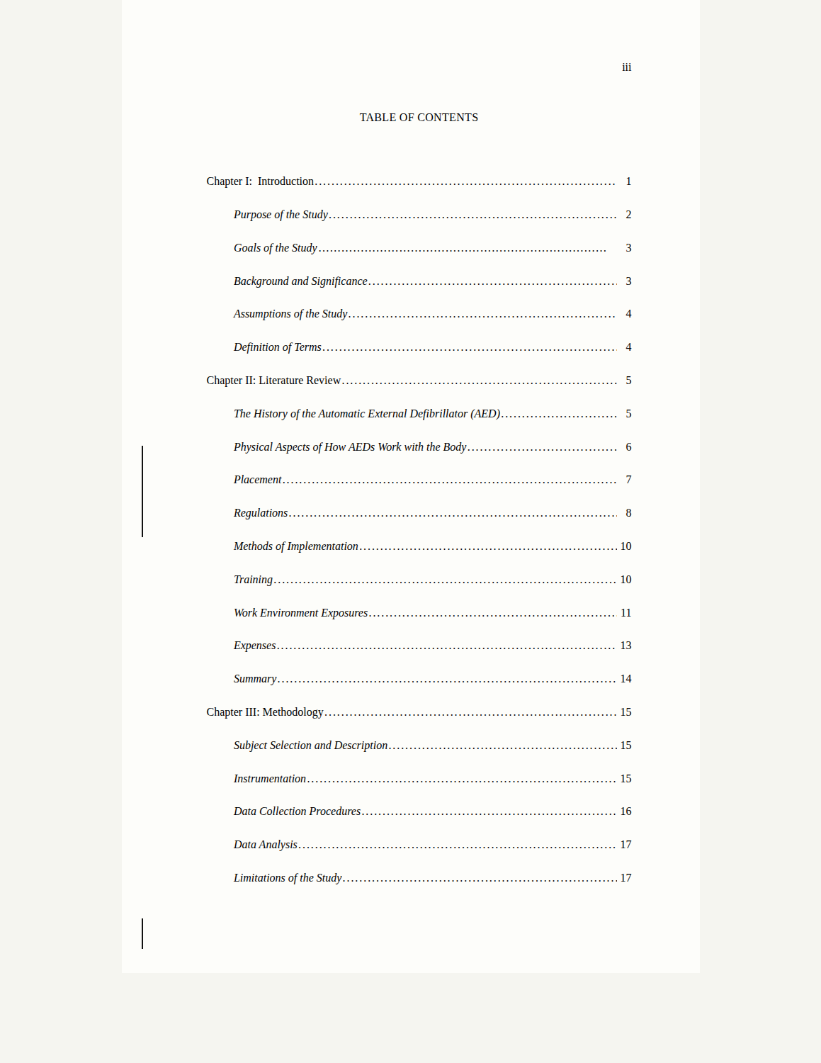iii
TABLE OF CONTENTS
Chapter I: Introduction .................................................................................................. 1
Purpose of the Study ......................................................................................................... 2
Goals of the Study ………………………………………………………………… 3
Background and Significance ....................................................................................... 3
Assumptions of the Study .................................................................................. 4
Definition of Terms ....................................................................................... 4
Chapter II: Literature Review ....................................................................................... 5
The History of the Automatic External Defibrillator (AED) .......................................... 5
Physical Aspects of How AEDs Work with the Body ....................................................... 6
Placement ....................................................................................................................... 7
Regulations ..................................................................................................................... 8
Methods of Implementation ................................................................................................. 10
Training ............................................................................................................................. 10
Work Environment Exposures ............................................................................................. 11
Expenses ........................................................................................................................... 13
Summary ........................................................................................................................... 14
Chapter III: Methodology ............................................................................................. 15
Subject Selection and Description ............................................................................. 15
Instrumentation ............................................................................................................. 15
Data Collection Procedures ................................................................................................. 16
Data Analysis ................................................................................................................. 17
Limitations of the Study ................................................................................................. 17